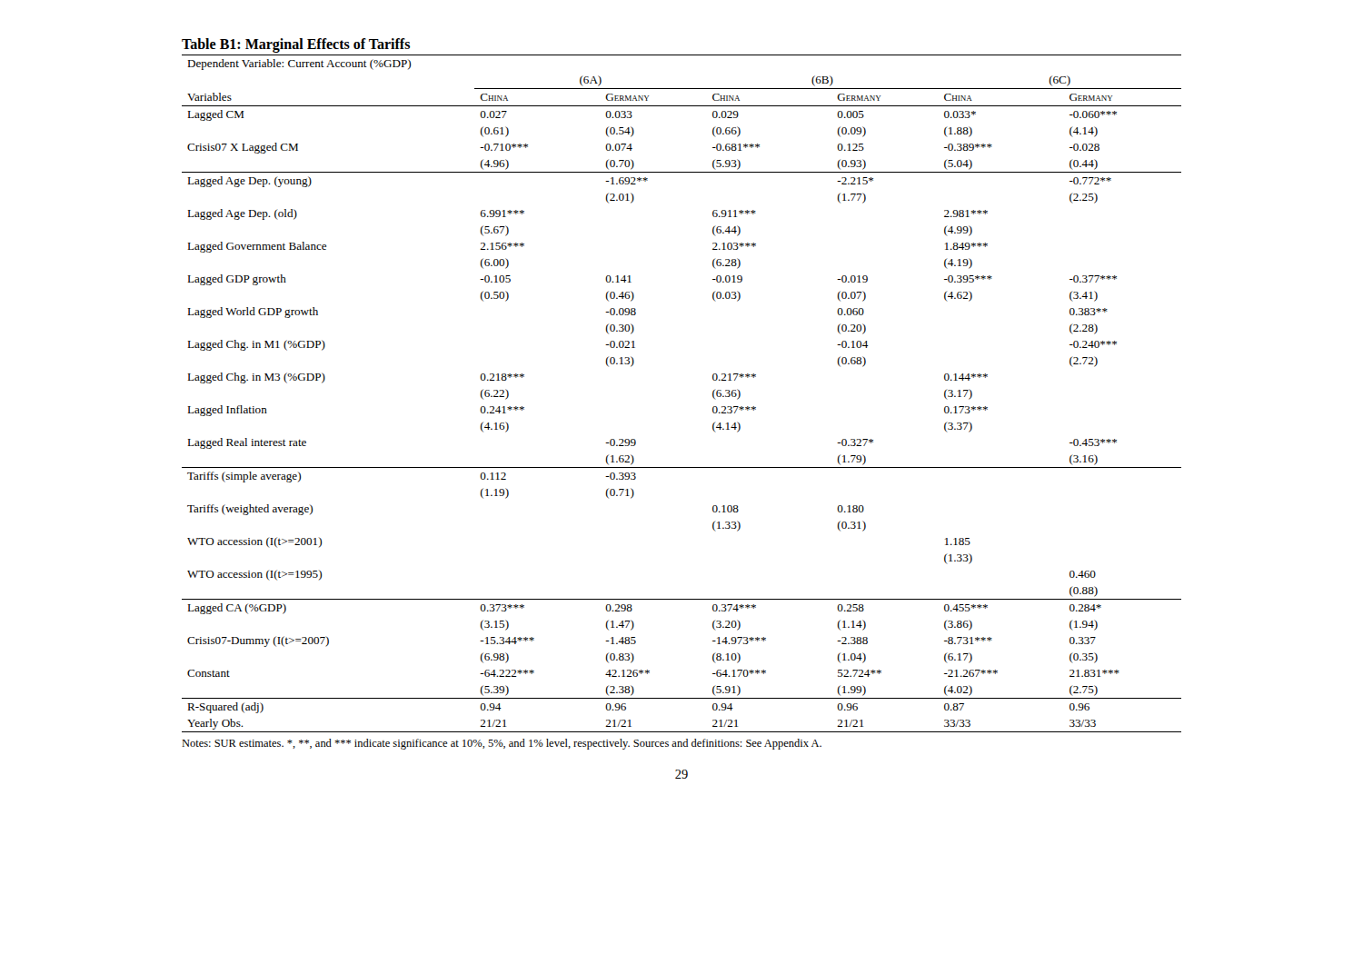Table B1: Marginal Effects of Tariffs
| Dependent Variable: Current Account (%GDP) |
| --- |
| | (6A) | (6B) | (6C) |
| Variables | China | Germany | China | Germany | China | Germany |
| Lagged CM | 0.027 | 0.033 | 0.029 | 0.005 | 0.033* | -0.060*** |
| | (0.61) | (0.54) | (0.66) | (0.09) | (1.88) | (4.14) |
| Crisis07 X Lagged CM | -0.710*** | 0.074 | -0.681*** | 0.125 | -0.389*** | -0.028 |
| | (4.96) | (0.70) | (5.93) | (0.93) | (5.04) | (0.44) |
| Lagged Age Dep. (young) | | -1.692** | | -2.215* | | -0.772** |
| | | (2.01) | | (1.77) | | (2.25) |
| Lagged Age Dep. (old) | 6.991*** | | 6.911*** | | 2.981*** | |
| | (5.67) | | (6.44) | | (4.99) | |
| Lagged Government Balance | 2.156*** | | 2.103*** | | 1.849*** | |
| | (6.00) | | (6.28) | | (4.19) | |
| Lagged GDP growth | -0.105 | 0.141 | -0.019 | -0.019 | -0.395*** | -0.377*** |
| | (0.50) | (0.46) | (0.03) | (0.07) | (4.62) | (3.41) |
| Lagged World GDP growth | | -0.098 | | 0.060 | | 0.383** |
| | | (0.30) | | (0.20) | | (2.28) |
| Lagged Chg. in M1 (%GDP) | | -0.021 | | -0.104 | | -0.240*** |
| | | (0.13) | | (0.68) | | (2.72) |
| Lagged Chg. in M3 (%GDP) | 0.218*** | | 0.217*** | | 0.144*** | |
| | (6.22) | | (6.36) | | (3.17) | |
| Lagged Inflation | 0.241*** | | 0.237*** | | 0.173*** | |
| | (4.16) | | (4.14) | | (3.37) | |
| Lagged Real interest rate | | -0.299 | | -0.327* | | -0.453*** |
| | | (1.62) | | (1.79) | | (3.16) |
| Tariffs (simple average) | 0.112 | -0.393 | | | | |
| | (1.19) | (0.71) | | | | |
| Tariffs (weighted average) | | | 0.108 | 0.180 | | |
| | | | (1.33) | (0.31) | | |
| WTO accession (I(t>=2001) | | | | | 1.185 | |
| | | | | | (1.33) | |
| WTO accession (I(t>=1995) | | | | | | 0.460 |
| | | | | | | (0.88) |
| Lagged CA (%GDP) | 0.373*** | 0.298 | 0.374*** | 0.258 | 0.455*** | 0.284* |
| | (3.15) | (1.47) | (3.20) | (1.14) | (3.86) | (1.94) |
| Crisis07-Dummy (I(t>=2007) | -15.344*** | -1.485 | -14.973*** | -2.388 | -8.731*** | 0.337 |
| | (6.98) | (0.83) | (8.10) | (1.04) | (6.17) | (0.35) |
| Constant | -64.222*** | 42.126** | -64.170*** | 52.724** | -21.267*** | 21.831*** |
| | (5.39) | (2.38) | (5.91) | (1.99) | (4.02) | (2.75) |
| R-Squared (adj) | 0.94 | 0.96 | 0.94 | 0.96 | 0.87 | 0.96 |
| Yearly Obs. | 21/21 | 21/21 | 21/21 | 21/21 | 33/33 | 33/33 |
Notes: SUR estimates. *, **, and *** indicate significance at 10%, 5%, and 1% level, respectively. Sources and definitions: See Appendix A.
29